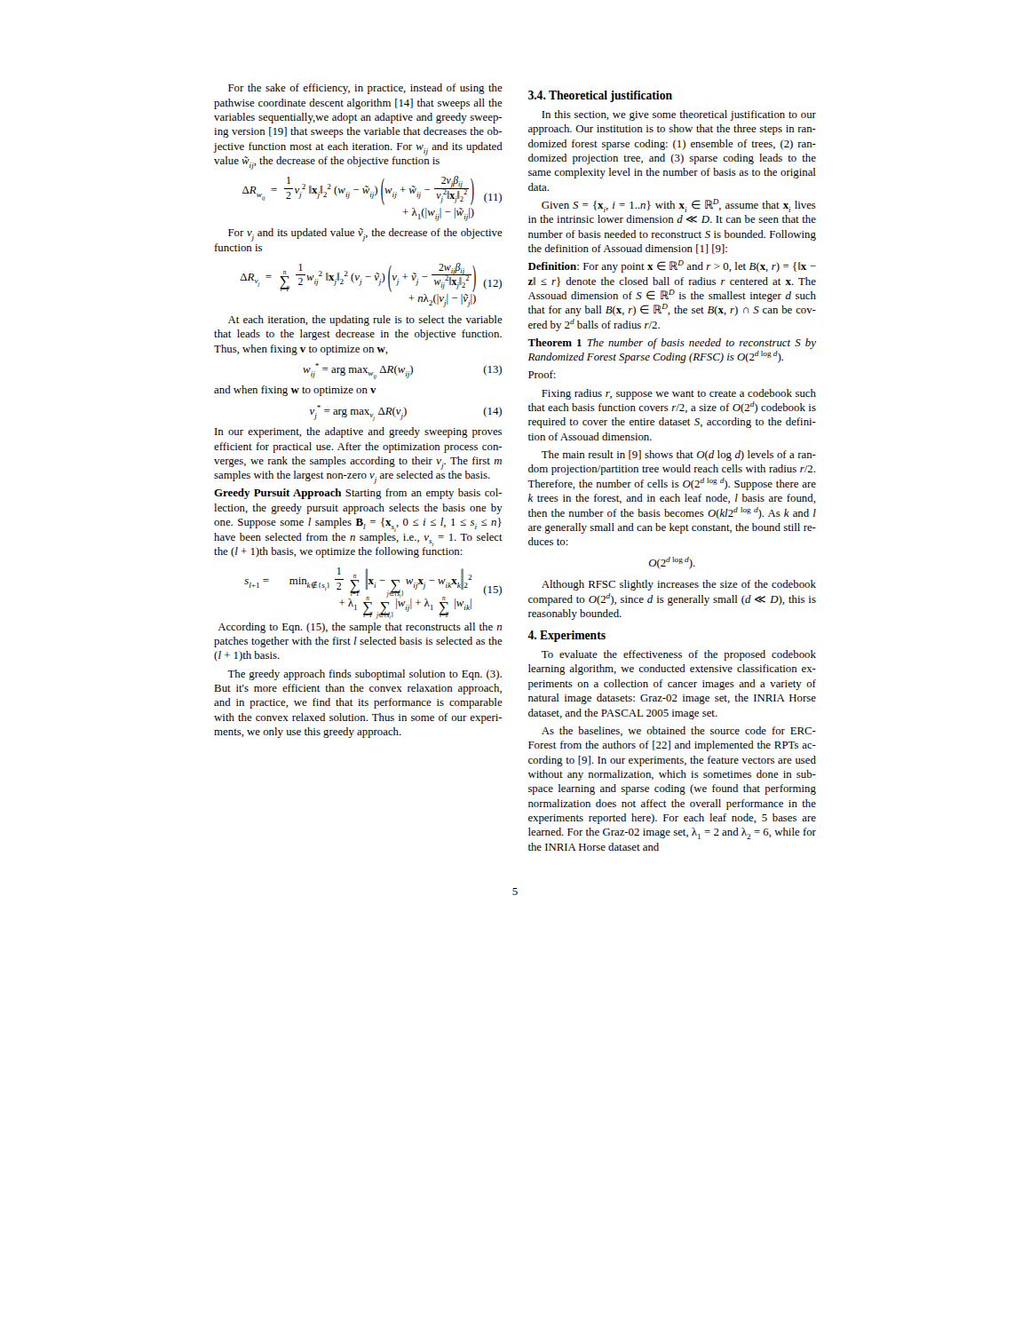For the sake of efficiency, in practice, instead of using the pathwise coordinate descent algorithm [14] that sweeps all the variables sequentially,we adopt an adaptive and greedy sweeping version [19] that sweeps the variable that decreases the objective function most at each iteration. For wij and its updated value w̃ij, the decrease of the objective function is
ΔRwij = 12 vj2 ‖xj‖22 (wij − w̃ij) (wij + w̃ij − 2vjβij vj2‖xj‖22) + λ1(|wij| − |w̃ij|) (11)
For vj and its updated value ṽj, the decrease of the objective function is
ΔRvj = ∑ni=1 12 wij2 ‖xj‖22 (vj − ṽj) (vj + ṽj − 2wijβij wij2‖xj‖22) + nλ2(|vj| − |ṽj|) (12)
At each iteration, the updating rule is to select the variable that leads to the largest decrease in the objective function. Thus, when fixing v to optimize on w,
wij* = arg maxwij ΔR(wij) (13)
and when fixing w to optimize on v
vj* = arg maxvj ΔR(vj) (14)
In our experiment, the adaptive and greedy sweeping proves efficient for practical use. After the optimization process converges, we rank the samples according to their vj. The first m samples with the largest non-zero vj are selected as the basis.
Greedy Pursuit Approach Starting from an empty basis collection, the greedy pursuit approach selects the basis one by one. Suppose some l samples Bl = {xsi, 0 ≤ i ≤ l, 1 ≤ si ≤ n} have been selected from the n samples, i.e., vsi = 1. To select the (l + 1)th basis, we optimize the following function:
sl+1 = mink∉{si} 12 ∑ni=1 ‖xi − ∑j∈{si} wij xj − wik xk‖22 + λ1 ∑ni=1 ∑j∈{si} |wij| + λ1 ∑ni=1 |wik| (15)
According to Eqn. (15), the sample that reconstructs all the n patches together with the first l selected basis is selected as the (l + 1)th basis.
The greedy approach finds suboptimal solution to Eqn. (3). But it's more efficient than the convex relaxation approach, and in practice, we find that its performance is comparable with the convex relaxed solution. Thus in some of our experiments, we only use this greedy approach.
3.4. Theoretical justification
In this section, we give some theoretical justification to our approach. Our institution is to show that the three steps in randomized forest sparse coding: (1) ensemble of trees, (2) randomized projection tree, and (3) sparse coding leads to the same complexity level in the number of basis as to the original data.
Given S = {xi, i = 1..n} with xi ∈ ℝD, assume that xi lives in the intrinsic lower dimension d ≪ D. It can be seen that the number of basis needed to reconstruct S is bounded. Following the definition of Assouad dimension [1] [9]:
Definition: For any point x ∈ ℝD and r > 0, let B(x, r) = {‖x − z‖ ≤ r} denote the closed ball of radius r centered at x. The Assouad dimension of S ∈ ℝD is the smallest integer d such that for any ball B(x, r) ∈ ℝD, the set B(x, r) ∩ S can be covered by 2d balls of radius r/2.
Theorem 1 The number of basis needed to reconstruct S by Randomized Forest Sparse Coding (RFSC) is O(2d log d).
Proof:
Fixing radius r, suppose we want to create a codebook such that each basis function covers r/2, a size of O(2d) codebook is required to cover the entire dataset S, according to the definition of Assouad dimension.
The main result in [9] shows that O(d log d) levels of a random projection/partition tree would reach cells with radius r/2. Therefore, the number of cells is O(2d log d). Suppose there are k trees in the forest, and in each leaf node, l basis are found, then the number of the basis becomes O(kl2d log d). As k and l are generally small and can be kept constant, the bound still reduces to:
O(2d log d).
Although RFSC slightly increases the size of the codebook compared to O(2d), since d is generally small (d ≪ D), this is reasonably bounded.
4. Experiments
To evaluate the effectiveness of the proposed codebook learning algorithm, we conducted extensive classification experiments on a collection of cancer images and a variety of natural image datasets: Graz-02 image set, the INRIA Horse dataset, and the PASCAL 2005 image set.
As the baselines, we obtained the source code for ERC-Forest from the authors of [22] and implemented the RPTs according to [9]. In our experiments, the feature vectors are used without any normalization, which is sometimes done in subspace learning and sparse coding (we found that performing normalization does not affect the overall performance in the experiments reported here). For each leaf node, 5 bases are learned. For the Graz-02 image set, λ1 = 2 and λ2 = 6, while for the INRIA Horse dataset and
5